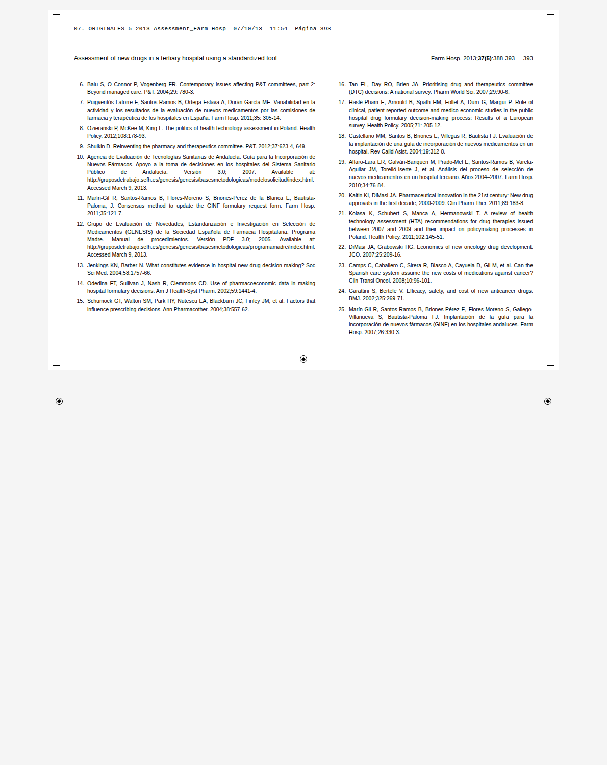07. ORIGINALES 5-2013-Assessment_Farm Hosp 07/10/13 11:54 Página 393
Assessment of new drugs in a tertiary hospital using a standardized tool Farm Hosp. 2013;37(5):388-393 - 393
6. Balu S, O Connor P, Vogenberg FR. Contemporary issues affecting P&T committees, part 2: Beyond managed care. P&T. 2004;29: 780-3.
7. Puigventós Latorre F, Santos-Ramos B, Ortega Eslava A, Durán-García ME. Variabilidad en la actividad y los resultados de la evaluación de nuevos medicamentos por las comisiones de farmacia y terapéutica de los hospitales en España. Farm Hosp. 2011;35: 305-14.
8. Ozieranski P, McKee M, King L. The politics of health technology assessment in Poland. Health Policy. 2012;108:178-93.
9. Shulkin D. Reinventing the pharmacy and therapeutics committee. P&T. 2012;37:623-4, 649.
10. Agencia de Evaluación de Tecnologías Sanitarias de Andalucía. Guía para la Incorporación de Nuevos Fármacos. Apoyo a la toma de decisiones en los hospitales del Sistema Sanitario Público de Andalucía. Versión 3.0; 2007. Available at: http://gruposdetrabajo.sefh.es/genesis/genesis/basesmetodologicas/modelosolicitud/index.html. Accessed March 9, 2013.
11. Marín-Gil R, Santos-Ramos B, Flores-Moreno S, Briones-Perez de la Blanca E, Bautista-Paloma, J. Consensus method to update the GINF formulary request form. Farm Hosp. 2011;35:121-7.
12. Grupo de Evaluación de Novedades, Estandarización e Investigación en Selección de Medicamentos (GENESIS) de la Sociedad Española de Farmacia Hospitalaria. Programa Madre. Manual de procedimientos. Versión PDF 3.0; 2005. Available at: http://gruposdetrabajo.sefh.es/genesis/genesis/basesmetodologicas/programamadre/index.html. Accessed March 9, 2013.
13. Jenkings KN, Barber N. What constitutes evidence in hospital new drug decision making? Soc Sci Med. 2004;58:1757-66.
14. Odedina FT, Sullivan J, Nash R, Clemmons CD. Use of pharmacoeconomic data in making hospital formulary decisions. Am J Health-Syst Pharm. 2002;59:1441-4.
15. Schumock GT, Walton SM, Park HY, Nutescu EA, Blackburn JC, Finley JM, et al. Factors that influence prescribing decisions. Ann Pharmacother. 2004;38:557-62.
16. Tan EL, Day RO, Brien JA. Prioritising drug and therapeutics committee (DTC) decisions: A national survey. Pharm World Sci. 2007;29:90-6.
17. Haslé-Pham E, Arnould B, Spath HM, Follet A, Dum G, Margui P. Role of clinical, patient-reported outcome and medico-economic studies in the public hospital drug formulary decision-making process: Results of a European survey. Health Policy. 2005;71: 205-12.
18. Castellano MM, Santos B, Briones E, Villegas R, Bautista FJ. Evaluación de la implantación de una guía de incorporación de nuevos medicamentos en un hospital. Rev Calid Asist. 2004;19:312-8.
19. Alfaro-Lara ER, Galván-Banqueri M, Prado-Mel E, Santos-Ramos B, Varela-Aguilar JM, Torelló-Iserte J, et al. Análisis del proceso de selección de nuevos medicamentos en un hospital terciario. Años 2004–2007. Farm Hosp. 2010;34:76-84.
20. Kaitin KI, DiMasi JA. Pharmaceutical innovation in the 21st century: New drug approvals in the first decade, 2000-2009. Clin Pharm Ther. 2011;89:183-8.
21. Kolasa K, Schubert S, Manca A, Hermanowski T. A review of health technology assessment (HTA) recommendations for drug therapies issued between 2007 and 2009 and their impact on policymaking processes in Poland. Health Policy. 2011;102:145-51.
22. DiMasi JA, Grabowski HG. Economics of new oncology drug development. JCO. 2007;25:209-16.
23. Camps C, Caballero C, Sirera R, Blasco A, Cayuela D, Gil M, et al. Can the Spanish care system assume the new costs of medications against cancer? Clin Transl Oncol. 2008;10:96-101.
24. Garattini S, Bertele V. Efficacy, safety, and cost of new anticancer drugs. BMJ. 2002;325:269-71.
25. Marín-Gil R, Santos-Ramos B, Briones-Pérez E, Flores-Moreno S, Gallego-Villanueva S, Bautista-Paloma FJ. Implantación de la guía para la incorporación de nuevos fármacos (GINF) en los hospitales andaluces. Farm Hosp. 2007;26:330-3.